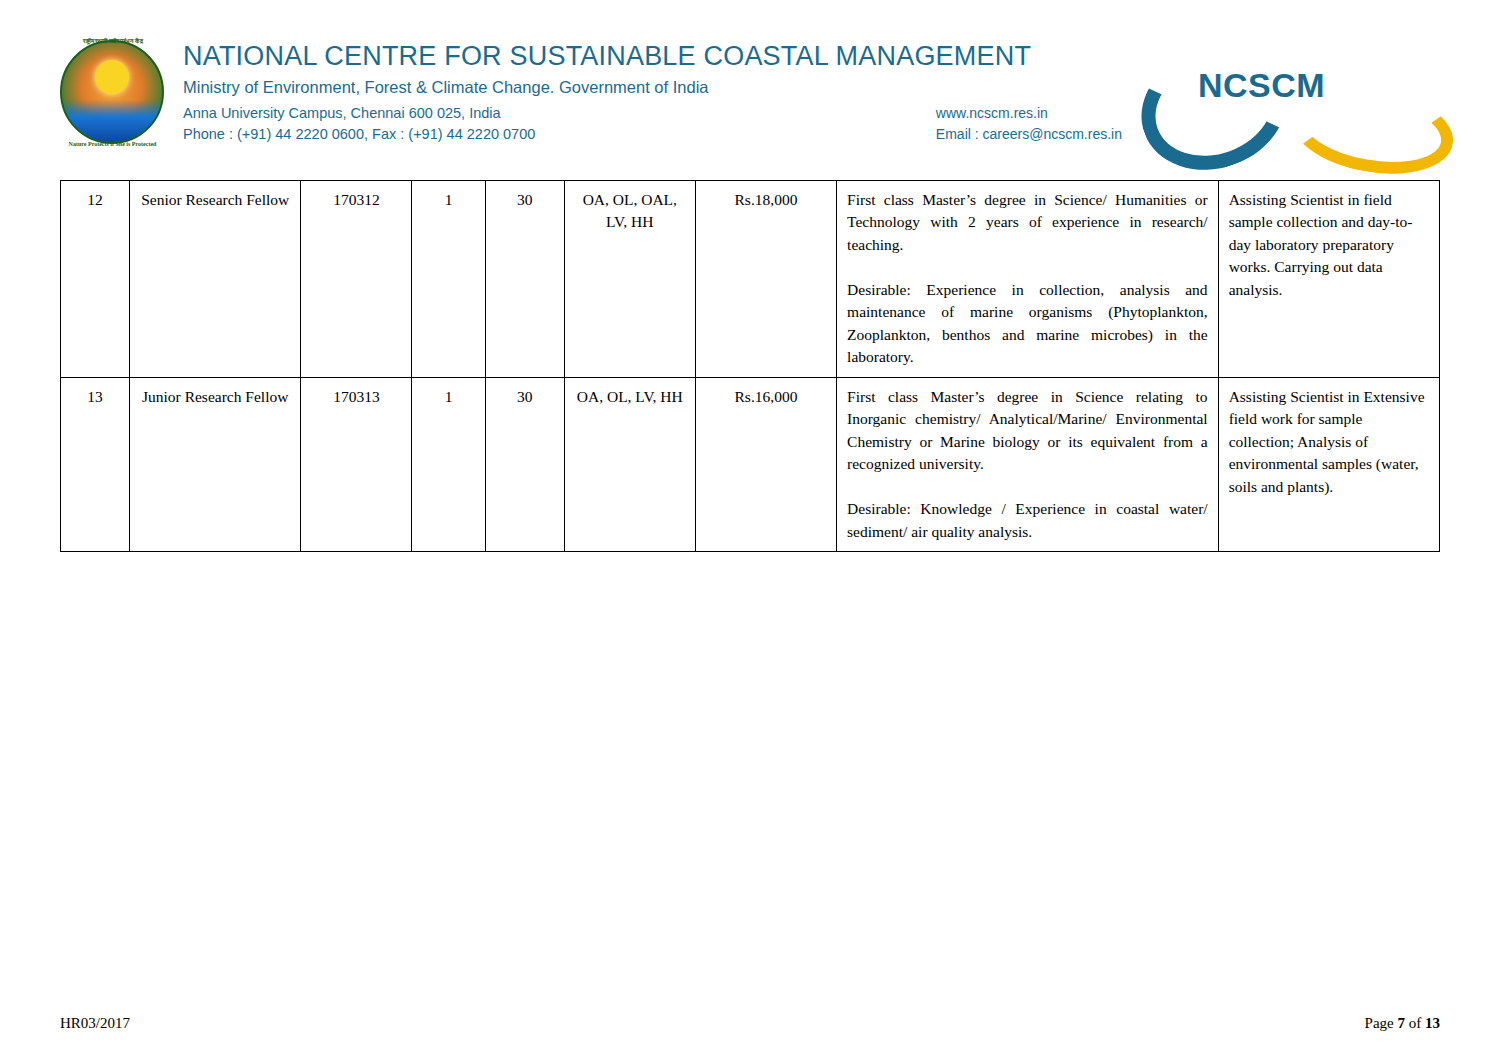राष्ट्रीय स्थायी तटीय प्रबंधन केंद्र Nature Protects if She is Protected
NATIONAL CENTRE FOR SUSTAINABLE COASTAL MANAGEMENT
Ministry of Environment, Forest & Climate Change. Government of India
Anna University Campus, Chennai 600 025, India
Phone : (+91) 44 2220 0600, Fax : (+91) 44 2220 0700
www.ncscm.res.in
Email : careers@ncscm.res.in
NCSCM
| 12 | Senior Research Fellow | 170312 | 1 | 30 | OA, OL, OAL, LV, HH | Rs.18,000 | First class Master’s degree in Science/ Humanities or Technology with 2 years of experience in research/ teaching. Desirable: Experience in collection, analysis and maintenance of marine organisms (Phytoplankton, Zooplankton, benthos and marine microbes) in the laboratory. | Assisting Scientist in field sample collection and day-to-day laboratory preparatory works. Carrying out data analysis. |
| 13 | Junior Research Fellow | 170313 | 1 | 30 | OA, OL, LV, HH | Rs.16,000 | First class Master’s degree in Science relating to Inorganic chemistry/ Analytical/Marine/ Environmental Chemistry or Marine biology or its equivalent from a recognized university. Desirable: Knowledge / Experience in coastal water/ sediment/ air quality analysis. | Assisting Scientist in Extensive field work for sample collection; Analysis of environmental samples (water, soils and plants). |
HR03/2017
Page 7 of 13